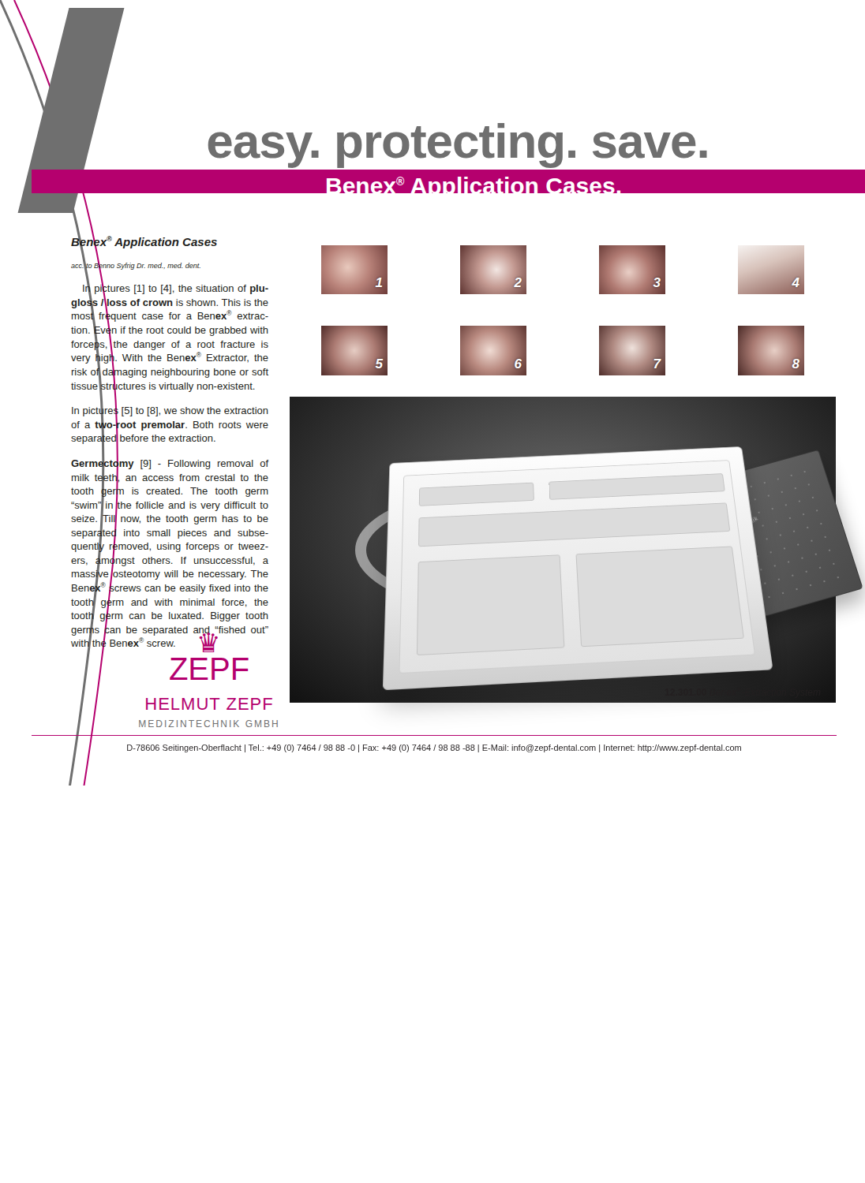easy. protecting. save.
Benex® Application Cases.
Benex® Application Cases
acc. to Benno Syfrig Dr. med., med. dent.
In pictures [1] to [4], the situation of plugloss / loss of crown is shown. This is the most frequent case for a Benex® extraction. Even if the root could be grabbed with forceps, the danger of a root fracture is very high. With the Benex® Extractor, the risk of damaging neighbouring bone or soft tissue structures is virtually non-existent.
In pictures [5] to [8], we show the extraction of a two-root premolar. Both roots were separated before the extraction.
Germectomy [9] - Following removal of milk teeth, an access from crestal to the tooth germ is created. The tooth germ “swim” in the follicle and is very difficult to seize. Till now, the tooth germ has to be separated into small pieces and subsequently removed, using forceps or tweezers, amongst others. If unsuccessful, a massive osteotomy will be necessary. The Benex® screws can be easily fixed into the tooth germ and with minimal force, the tooth germ can be luxated. Bigger tooth germs can be separated and “fished out” with the Benex® screw.
1
2
3
4
5
6
7
8
L
Benex® Extraction System
12.301.00
Helmut Zepf Medizintechnik
12.301.00 Benex®-Extraction System
♛
ZEPF
HELMUT ZEPF
MEDIZINTECHNIK GMBH
D-78606 Seitingen-Oberflacht | Tel.: +49 (0) 7464 / 98 88 -0 | Fax: +49 (0) 7464 / 98 88 -88 | E-Mail: info@zepf-dental.com | Internet: http://www.zepf-dental.com